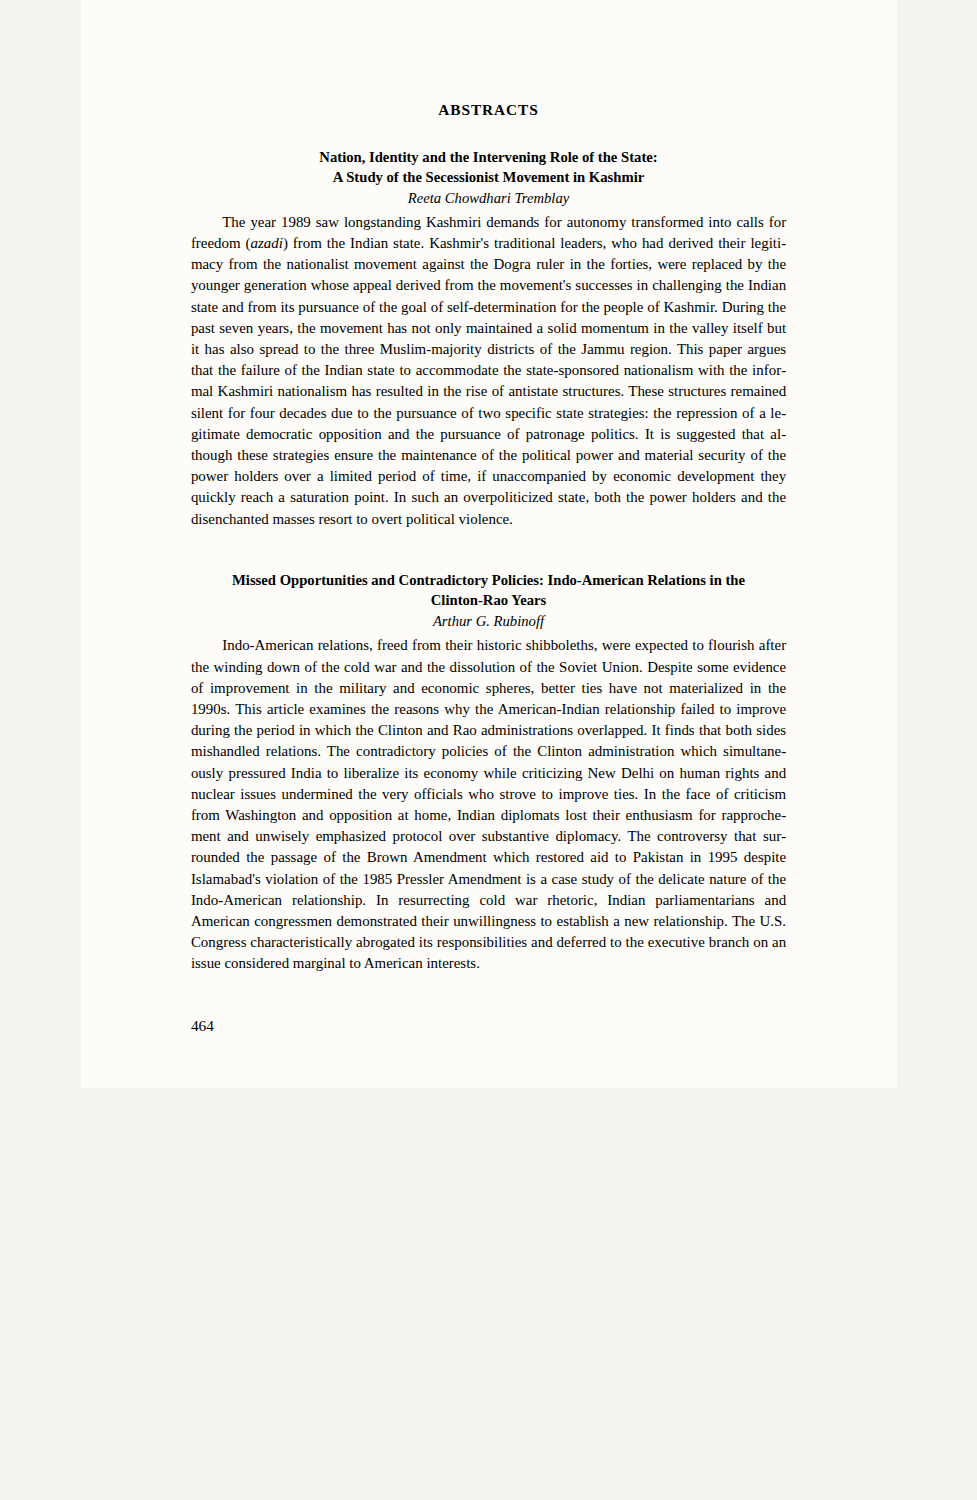Abstracts
Nation, Identity and the Intervening Role of the State:
A Study of the Secessionist Movement in Kashmir
Reeta Chowdhari Tremblay
The year 1989 saw longstanding Kashmiri demands for autonomy transformed into calls for freedom (azadi) from the Indian state. Kashmir's traditional leaders, who had derived their legitimacy from the nationalist movement against the Dogra ruler in the forties, were replaced by the younger generation whose appeal derived from the movement's successes in challenging the Indian state and from its pursuance of the goal of self-determination for the people of Kashmir. During the past seven years, the movement has not only maintained a solid momentum in the valley itself but it has also spread to the three Muslim-majority districts of the Jammu region. This paper argues that the failure of the Indian state to accommodate the state-sponsored nationalism with the informal Kashmiri nationalism has resulted in the rise of antistate structures. These structures remained silent for four decades due to the pursuance of two specific state strategies: the repression of a legitimate democratic opposition and the pursuance of patronage politics. It is suggested that although these strategies ensure the maintenance of the political power and material security of the power holders over a limited period of time, if unaccompanied by economic development they quickly reach a saturation point. In such an overpoliticized state, both the power holders and the disenchanted masses resort to overt political violence.
Missed Opportunities and Contradictory Policies: Indo-American Relations in the
Clinton-Rao Years
Arthur G. Rubinoff
Indo-American relations, freed from their historic shibboleths, were expected to flourish after the winding down of the cold war and the dissolution of the Soviet Union. Despite some evidence of improvement in the military and economic spheres, better ties have not materialized in the 1990s. This article examines the reasons why the American-Indian relationship failed to improve during the period in which the Clinton and Rao administrations overlapped. It finds that both sides mishandled relations. The contradictory policies of the Clinton administration which simultaneously pressured India to liberalize its economy while criticizing New Delhi on human rights and nuclear issues undermined the very officials who strove to improve ties. In the face of criticism from Washington and opposition at home, Indian diplomats lost their enthusiasm for rapprochement and unwisely emphasized protocol over substantive diplomacy. The controversy that surrounded the passage of the Brown Amendment which restored aid to Pakistan in 1995 despite Islamabad's violation of the 1985 Pressler Amendment is a case study of the delicate nature of the Indo-American relationship. In resurrecting cold war rhetoric, Indian parliamentarians and American congressmen demonstrated their unwillingness to establish a new relationship. The U.S. Congress characteristically abrogated its responsibilities and deferred to the executive branch on an issue considered marginal to American interests.
464